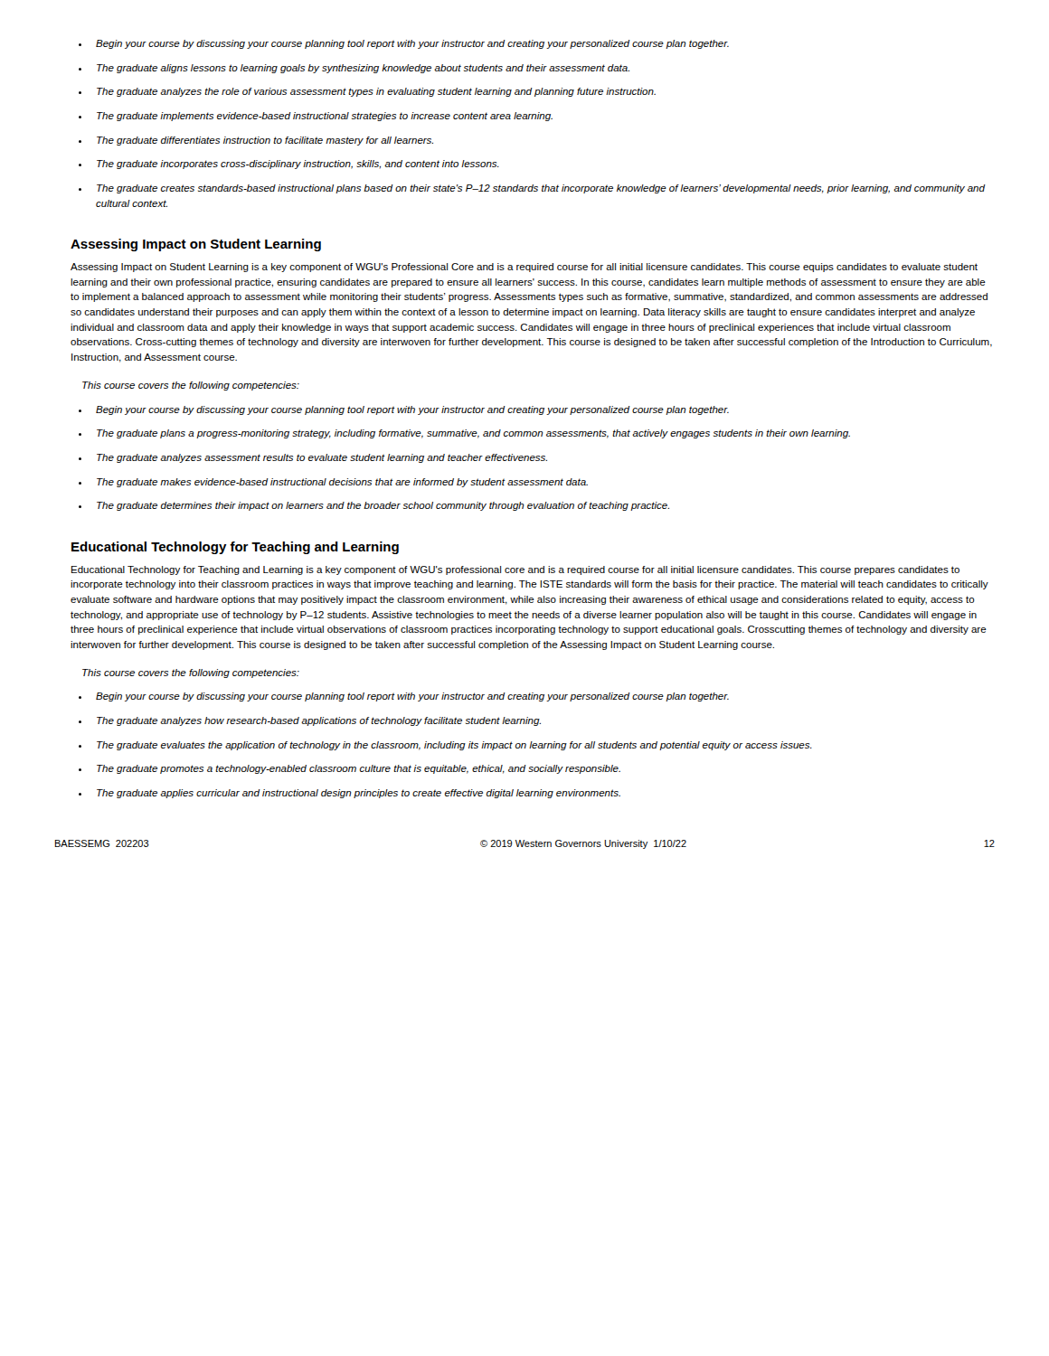Begin your course by discussing your course planning tool report with your instructor and creating your personalized course plan together.
The graduate aligns lessons to learning goals by synthesizing knowledge about students and their assessment data.
The graduate analyzes the role of various assessment types in evaluating student learning and planning future instruction.
The graduate implements evidence-based instructional strategies to increase content area learning.
The graduate differentiates instruction to facilitate mastery for all learners.
The graduate incorporates cross-disciplinary instruction, skills, and content into lessons.
The graduate creates standards-based instructional plans based on their state's P–12 standards that incorporate knowledge of learners’ developmental needs, prior learning, and community and cultural context.
Assessing Impact on Student Learning
Assessing Impact on Student Learning is a key component of WGU's Professional Core and is a required course for all initial licensure candidates. This course equips candidates to evaluate student learning and their own professional practice, ensuring candidates are prepared to ensure all learners' success. In this course, candidates learn multiple methods of assessment to ensure they are able to implement a balanced approach to assessment while monitoring their students’ progress. Assessments types such as formative, summative, standardized, and common assessments are addressed so candidates understand their purposes and can apply them within the context of a lesson to determine impact on learning. Data literacy skills are taught to ensure candidates interpret and analyze individual and classroom data and apply their knowledge in ways that support academic success. Candidates will engage in three hours of preclinical experiences that include virtual classroom observations. Cross-cutting themes of technology and diversity are interwoven for further development. This course is designed to be taken after successful completion of the Introduction to Curriculum, Instruction, and Assessment course.
This course covers the following competencies:
Begin your course by discussing your course planning tool report with your instructor and creating your personalized course plan together.
The graduate plans a progress-monitoring strategy, including formative, summative, and common assessments, that actively engages students in their own learning.
The graduate analyzes assessment results to evaluate student learning and teacher effectiveness.
The graduate makes evidence-based instructional decisions that are informed by student assessment data.
The graduate determines their impact on learners and the broader school community through evaluation of teaching practice.
Educational Technology for Teaching and Learning
Educational Technology for Teaching and Learning is a key component of WGU's professional core and is a required course for all initial licensure candidates. This course prepares candidates to incorporate technology into their classroom practices in ways that improve teaching and learning. The ISTE standards will form the basis for their practice. The material will teach candidates to critically evaluate software and hardware options that may positively impact the classroom environment, while also increasing their awareness of ethical usage and considerations related to equity, access to technology, and appropriate use of technology by P–12 students. Assistive technologies to meet the needs of a diverse learner population also will be taught in this course. Candidates will engage in three hours of preclinical experience that include virtual observations of classroom practices incorporating technology to support educational goals. Crosscutting themes of technology and diversity are interwoven for further development. This course is designed to be taken after successful completion of the Assessing Impact on Student Learning course.
This course covers the following competencies:
Begin your course by discussing your course planning tool report with your instructor and creating your personalized course plan together.
The graduate analyzes how research-based applications of technology facilitate student learning.
The graduate evaluates the application of technology in the classroom, including its impact on learning for all students and potential equity or access issues.
The graduate promotes a technology-enabled classroom culture that is equitable, ethical, and socially responsible.
The graduate applies curricular and instructional design principles to create effective digital learning environments.
BAESSEMG 202203 © 2019 Western Governors University 1/10/22 12